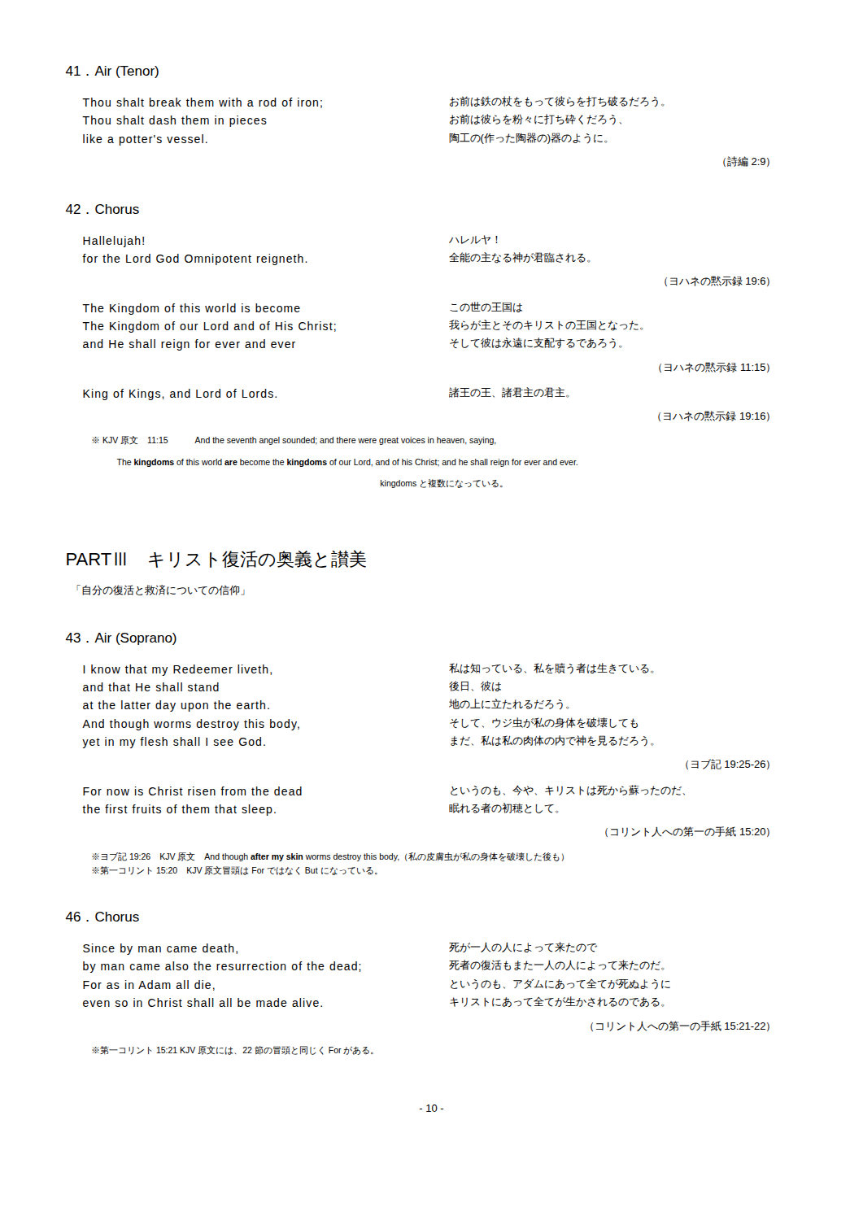41．Air (Tenor)
| Thou shalt break them with a rod of iron; | お前は鉄の杖をもって彼らを打ち破るだろう。 |
| Thou shalt dash them in pieces | お前は彼らを粉々に打ち砕くだろう、 |
| like a potter's vessel. | 陶工の(作った陶器の)器のように。 |
（詩編 2:9）
42．Chorus
| Hallelujah! | ハレルヤ！ |
| for the Lord God Omnipotent reigneth. | 全能の主なる神が君臨される。 |
（ヨハネの黙示録 19:6）
| The Kingdom of this world is become | この世の王国は |
| The Kingdom of our Lord and of His Christ; | 我らが主とそのキリストの王国となった。 |
| and He shall reign for ever and ever | そして彼は永遠に支配するであろう。 |
（ヨハネの黙示録 11:15）
| King of Kings, and Lord of Lords. | 諸王の王、諸君主の君主。 |
（ヨハネの黙示録 19:16）
※ KJV 原文　11:15　　　And the seventh angel sounded; and there were great voices in heaven, saying,
The kingdoms of this world are become the kingdoms of our Lord, and of his Christ; and he shall reign for ever and ever.
kingdoms と複数になっている。
PARTⅢ　キリスト復活の奥義と讃美
「自分の復活と救済についての信仰」
43．Air (Soprano)
| I know that my Redeemer liveth, | 私は知っている、私を贖う者は生きている。 |
| and that He shall stand | 後日、彼は |
| at the latter day upon the earth. | 地の上に立たれるだろう。 |
| And though worms destroy this body, | そして、ウジ虫が私の身体を破壊しても |
| yet in my flesh shall I see God. | まだ、私は私の肉体の内で神を見るだろう。 |
（ヨブ記 19:25-26）
| For now is Christ risen from the dead | というのも、今や、キリストは死から蘇ったのだ、 |
| the first fruits of them that sleep. | 眠れる者の初穂として。 |
（コリント人への第一の手紙 15:20）
※ヨブ記 19:26　KJV 原文　And though after my skin worms destroy this body,（私の皮膚虫が私の身体を破壊した後も）
※第一コリント 15:20　KJV 原文冒頭は For ではなく But になっている。
46．Chorus
| Since by man came death, | 死が一人の人によって来たので |
| by man came also the resurrection of the dead; | 死者の復活もまた一人の人によって来たのだ。 |
| For as in Adam all die, | というのも、アダムにあって全てが死ぬように |
| even so in Christ shall all be made alive. | キリストにあって全てが生かされるのである。 |
（コリント人への第一の手紙 15:21-22）
※第一コリント 15:21 KJV 原文には、22 節の冒頭と同じく For がある。
- 10 -